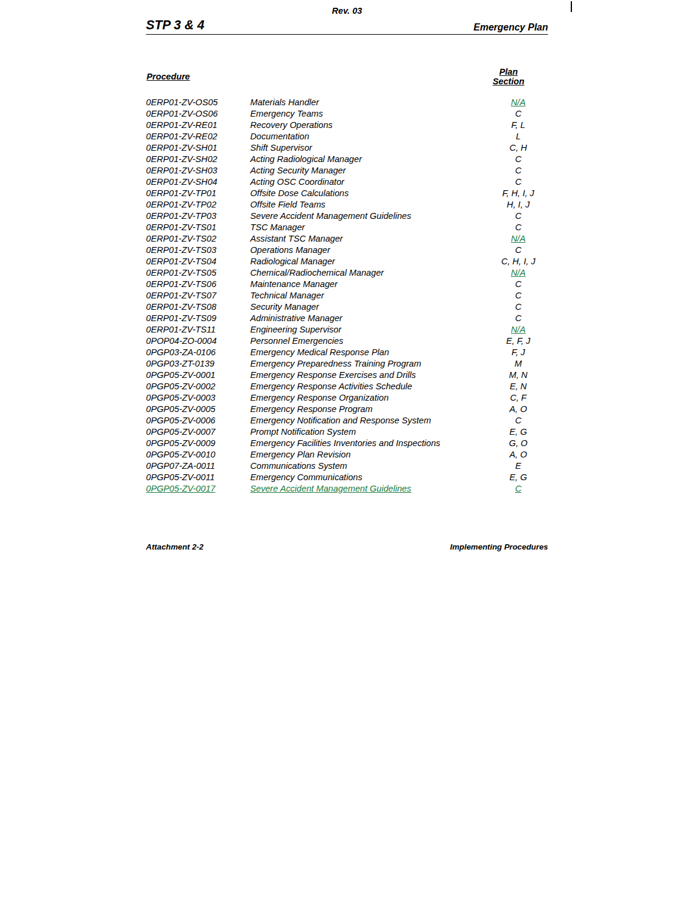Rev. 03
STP 3 & 4
Emergency Plan
| Procedure | Plan Section |
| --- | --- |
| 0ERP01-ZV-OS05 | Materials Handler | N/A |
| 0ERP01-ZV-OS06 | Emergency Teams | C |
| 0ERP01-ZV-RE01 | Recovery Operations | F, L |
| 0ERP01-ZV-RE02 | Documentation | L |
| 0ERP01-ZV-SH01 | Shift Supervisor | C, H |
| 0ERP01-ZV-SH02 | Acting Radiological Manager | C |
| 0ERP01-ZV-SH03 | Acting Security Manager | C |
| 0ERP01-ZV-SH04 | Acting OSC Coordinator | C |
| 0ERP01-ZV-TP01 | Offsite Dose Calculations | F, H, I, J |
| 0ERP01-ZV-TP02 | Offsite Field Teams | H, I, J |
| 0ERP01-ZV-TP03 | Severe Accident Management Guidelines | C |
| 0ERP01-ZV-TS01 | TSC Manager | C |
| 0ERP01-ZV-TS02 | Assistant TSC Manager | N/A |
| 0ERP01-ZV-TS03 | Operations Manager | C |
| 0ERP01-ZV-TS04 | Radiological Manager | C, H, I, J |
| 0ERP01-ZV-TS05 | Chemical/Radiochemical Manager | N/A |
| 0ERP01-ZV-TS06 | Maintenance Manager | C |
| 0ERP01-ZV-TS07 | Technical Manager | C |
| 0ERP01-ZV-TS08 | Security Manager | C |
| 0ERP01-ZV-TS09 | Administrative Manager | C |
| 0ERP01-ZV-TS11 | Engineering Supervisor | N/A |
| 0POP04-ZO-0004 | Personnel Emergencies | E, F, J |
| 0PGP03-ZA-0106 | Emergency Medical Response Plan | F, J |
| 0PGP03-ZT-0139 | Emergency Preparedness Training Program | M |
| 0PGP05-ZV-0001 | Emergency Response Exercises and Drills | M, N |
| 0PGP05-ZV-0002 | Emergency Response Activities Schedule | E, N |
| 0PGP05-ZV-0003 | Emergency Response Organization | C, F |
| 0PGP05-ZV-0005 | Emergency Response Program | A, O |
| 0PGP05-ZV-0006 | Emergency Notification and Response System | C |
| 0PGP05-ZV-0007 | Prompt Notification System | E, G |
| 0PGP05-ZV-0009 | Emergency Facilities Inventories and Inspections | G, O |
| 0PGP05-ZV-0010 | Emergency Plan Revision | A, O |
| 0PGP07-ZA-0011 | Communications System | E |
| 0PGP05-ZV-0011 | Emergency Communications | E, G |
| 0PGP05-ZV-0017 | Severe Accident Management Guidelines | C |
Attachment 2-2
Implementing Procedures